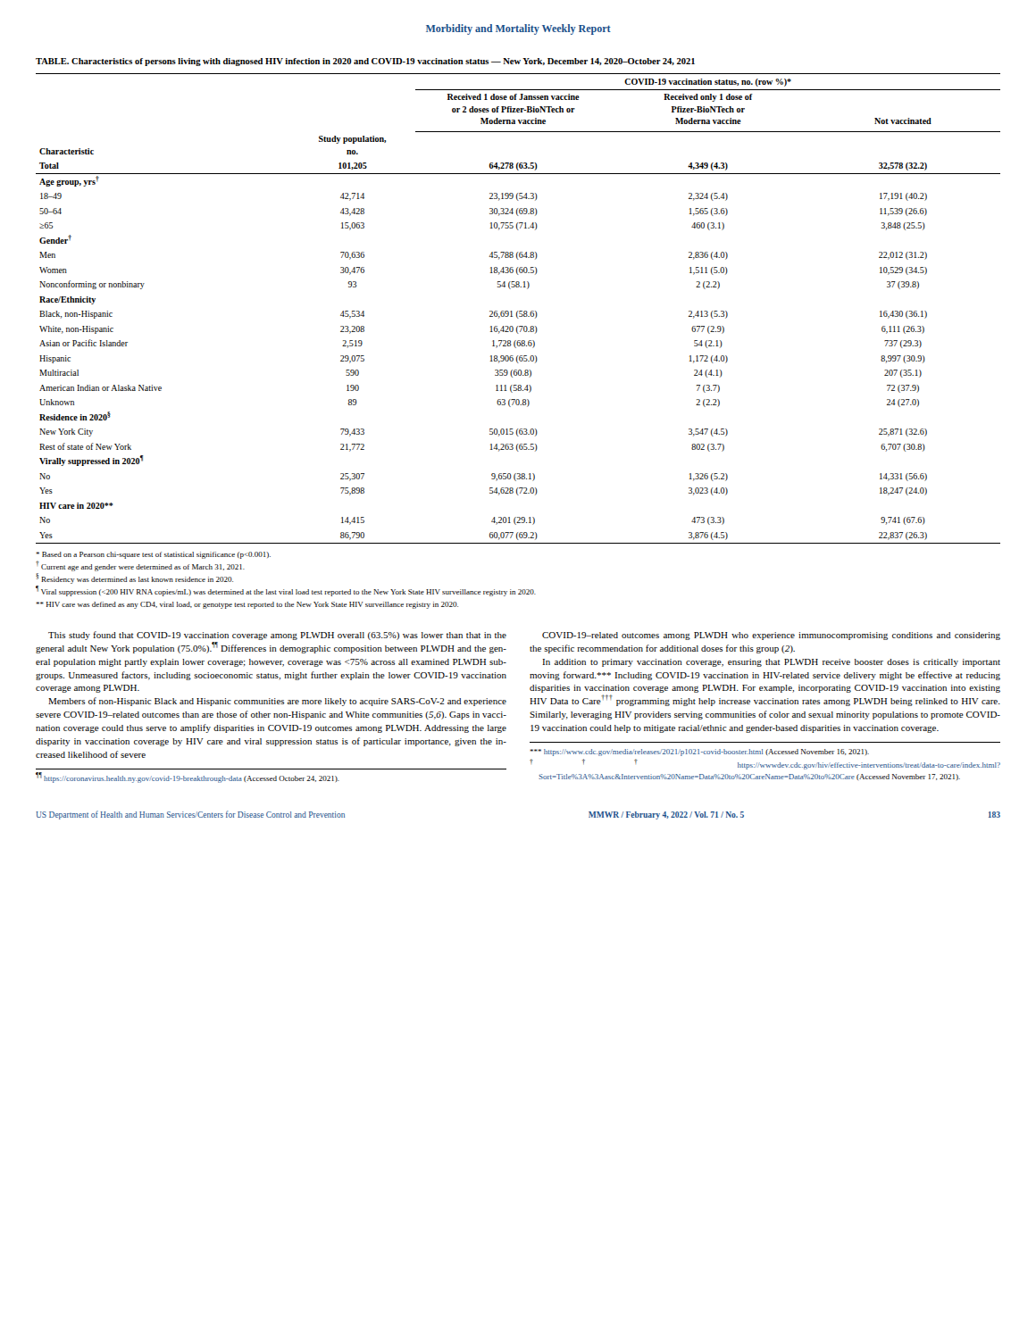Morbidity and Mortality Weekly Report
TABLE. Characteristics of persons living with diagnosed HIV infection in 2020 and COVID-19 vaccination status — New York, December 14, 2020–October 24, 2021
| | | COVID-19 vaccination status, no. (row %)* |
| --- | --- | --- |
| Received 1 dose of Janssen vaccine or 2 doses of Pfizer-BioNTech or Moderna vaccine | Received only 1 dose of Pfizer-BioNTech or Moderna vaccine | Not vaccinated |
| Characteristic | Study population, no. | | | |
| Total | 101,205 | 64,278 (63.5) | 4,349 (4.3) | 32,578 (32.2) |
| Age group, yrs † | | | | |
| 18–49 | 42,714 | 23,199 (54.3) | 2,324 (5.4) | 17,191 (40.2) |
| 50–64 | 43,428 | 30,324 (69.8) | 1,565 (3.6) | 11,539 (26.6) |
| ≥65 | 15,063 | 10,755 (71.4) | 460 (3.1) | 3,848 (25.5) |
| Gender † | | | | |
| Men | 70,636 | 45,788 (64.8) | 2,836 (4.0) | 22,012 (31.2) |
| Women | 30,476 | 18,436 (60.5) | 1,511 (5.0) | 10,529 (34.5) |
| Nonconforming or nonbinary | 93 | 54 (58.1) | 2 (2.2) | 37 (39.8) |
| Race/Ethnicity | | | | |
| Black, non-Hispanic | 45,534 | 26,691 (58.6) | 2,413 (5.3) | 16,430 (36.1) |
| White, non-Hispanic | 23,208 | 16,420 (70.8) | 677 (2.9) | 6,111 (26.3) |
| Asian or Pacific Islander | 2,519 | 1,728 (68.6) | 54 (2.1) | 737 (29.3) |
| Hispanic | 29,075 | 18,906 (65.0) | 1,172 (4.0) | 8,997 (30.9) |
| Multiracial | 590 | 359 (60.8) | 24 (4.1) | 207 (35.1) |
| American Indian or Alaska Native | 190 | 111 (58.4) | 7 (3.7) | 72 (37.9) |
| Unknown | 89 | 63 (70.8) | 2 (2.2) | 24 (27.0) |
| Residence in 2020 § | | | | |
| New York City | 79,433 | 50,015 (63.0) | 3,547 (4.5) | 25,871 (32.6) |
| Rest of state of New York | 21,772 | 14,263 (65.5) | 802 (3.7) | 6,707 (30.8) |
| Virally suppressed in 2020 ¶ | | | | |
| No | 25,307 | 9,650 (38.1) | 1,326 (5.2) | 14,331 (56.6) |
| Yes | 75,898 | 54,628 (72.0) | 3,023 (4.0) | 18,247 (24.0) |
| HIV care in 2020** | | | | |
| No | 14,415 | 4,201 (29.1) | 473 (3.3) | 9,741 (67.6) |
| Yes | 86,790 | 60,077 (69.2) | 3,876 (4.5) | 22,837 (26.3) |
* Based on a Pearson chi-square test of statistical significance (p<0.001).
† Current age and gender were determined as of March 31, 2021.
§ Residency was determined as last known residence in 2020.
¶ Viral suppression (<200 HIV RNA copies/mL) was determined at the last viral load test reported to the New York State HIV surveillance registry in 2020.
** HIV care was defined as any CD4, viral load, or genotype test reported to the New York State HIV surveillance registry in 2020.
This study found that COVID-19 vaccination coverage among PLWDH overall (63.5%) was lower than that in the general adult New York population (75.0%).¶¶ Differences in demographic composition between PLWDH and the general population might partly explain lower coverage; however, coverage was <75% across all examined PLWDH subgroups. Unmeasured factors, including socioeconomic status, might further explain the lower COVID-19 vaccination coverage among PLWDH.
Members of non-Hispanic Black and Hispanic communities are more likely to acquire SARS-CoV-2 and experience severe COVID-19–related outcomes than are those of other non-Hispanic and White communities (5,6). Gaps in vaccination coverage could thus serve to amplify disparities in COVID-19 outcomes among PLWDH. Addressing the large disparity in vaccination coverage by HIV care and viral suppression status is of particular importance, given the increased likelihood of severe
¶¶ https://coronavirus.health.ny.gov/covid-19-breakthrough-data (Accessed October 24, 2021).
COVID-19–related outcomes among PLWDH who experience immunocompromising conditions and considering the specific recommendation for additional doses for this group (2).
In addition to primary vaccination coverage, ensuring that PLWDH receive booster doses is critically important moving forward.*** Including COVID-19 vaccination in HIV-related service delivery might be effective at reducing disparities in vaccination coverage among PLWDH. For example, incorporating COVID-19 vaccination into existing HIV Data to Care††† programming might help increase vaccination rates among PLWDH being relinked to HIV care. Similarly, leveraging HIV providers serving communities of color and sexual minority populations to promote COVID-19 vaccination could help to mitigate racial/ethnic and gender-based disparities in vaccination coverage.
*** https://www.cdc.gov/media/releases/2021/p1021-covid-booster.html (Accessed November 16, 2021).
††† https://wwwdev.cdc.gov/hiv/effective-interventions/treat/data-to-care/index.html?Sort=Title%3A%3Aasc&Intervention%20Name=Data%20to%20CareName=Data%20to%20Care (Accessed November 17, 2021).
US Department of Health and Human Services/Centers for Disease Control and Prevention
MMWR / February 4, 2022 / Vol. 71 / No. 5
183